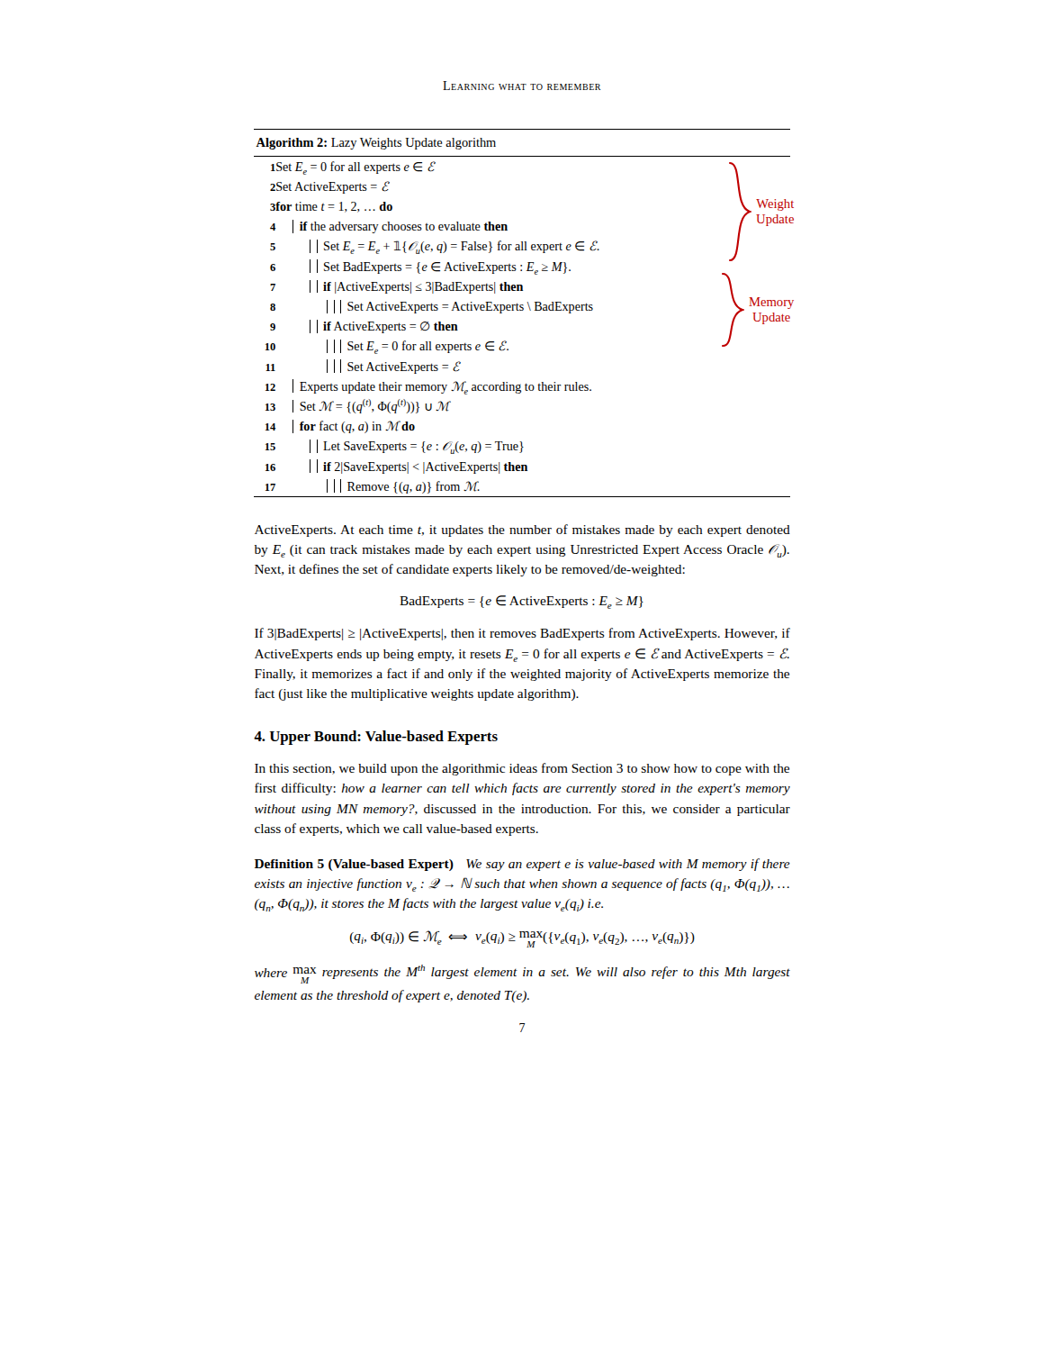Learning what to remember
Algorithm 2: Lazy Weights Update algorithm
| 1 | Set E e = 0 for all experts e ∈ ℰ |
| 2 | Set ActiveExperts = ℰ |
| 3 | for time t = 1, 2, … do |
| 4 | if the adversary chooses to evaluate then |
| 5 | Set E e = E e + 𝟙{ 𝒪 u ( e , q ) = False} for all expert e ∈ ℰ . |
| 6 | Set BadExperts = { e ∈ ActiveExperts : E e ≥ M }. |
| 7 | if /ActiveExperts/ ≤ 3/BadExperts/ then |
| 8 | Set ActiveExperts = ActiveExperts \ BadExperts |
| 9 | if ActiveExperts = ∅ then |
| 10 | Set E e = 0 for all experts e ∈ ℰ . |
| 11 | Set ActiveExperts = ℰ |
| 12 | Experts update their memory ℳ e according to their rules. |
| 13 | Set ℳ = {( q ( t ) , Φ( q ( t ) ))} ∪ ℳ |
| 14 | for fact ( q , a ) in ℳ do |
| 15 | Let SaveExperts = { e : 𝒪 u ( e , q ) = True} |
| 16 | if 2/SaveExperts/ < /ActiveExperts/ then |
| 17 | Remove {( q , a )} from ℳ . |
Weight
Update
Memory
Update
ActiveExperts. At each time t, it updates the number of mistakes made by each expert denoted by Ee (it can track mistakes made by each expert using Unrestricted Expert Access Oracle 𝒪u). Next, it defines the set of candidate experts likely to be removed/de-weighted:
BadExperts = {e ∈ ActiveExperts : Ee ≥ M}
If 3|BadExperts| ≥ |ActiveExperts|, then it removes BadExperts from ActiveExperts. However, if ActiveExperts ends up being empty, it resets Ee = 0 for all experts e ∈ ℰ and ActiveExperts = ℰ. Finally, it memorizes a fact if and only if the weighted majority of ActiveExperts memorize the fact (just like the multiplicative weights update algorithm).
4. Upper Bound: Value-based Experts
In this section, we build upon the algorithmic ideas from Section 3 to show how to cope with the first difficulty: how a learner can tell which facts are currently stored in the expert's memory without using MN memory?, discussed in the introduction. For this, we consider a particular class of experts, which we call value-based experts.
Definition 5 (Value-based Expert) We say an expert e is value-based with M memory if there exists an injective function ve : 𝒬 → ℕ such that when shown a sequence of facts (q1, Φ(q1)), … (qn, Φ(qn)), it stores the M facts with the largest value ve(qi) i.e.
(qi, Φ(qi)) ∈ ℳe ⟺ ve(qi) ≥ max M ({ve(q1), ve(q2), …, ve(qn)})
where max M represents the Mth largest element in a set. We will also refer to this Mth largest element as the threshold of expert e, denoted T(e).
7